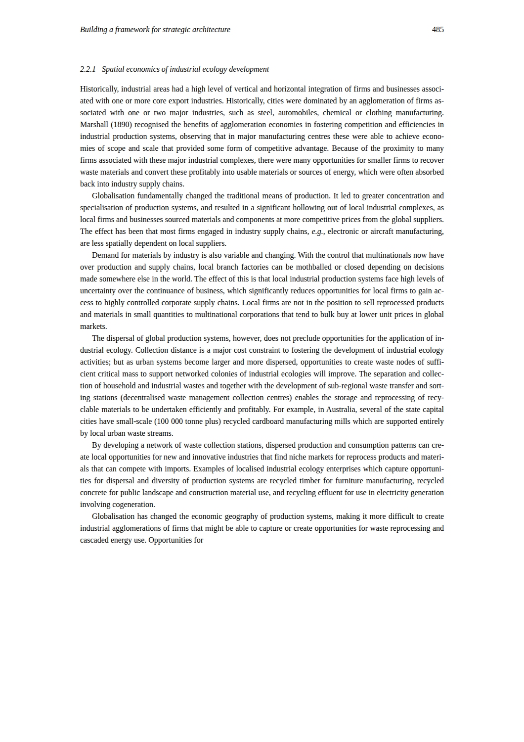Building a framework for strategic architecture 485
2.2.1 Spatial economics of industrial ecology development
Historically, industrial areas had a high level of vertical and horizontal integration of firms and businesses associated with one or more core export industries. Historically, cities were dominated by an agglomeration of firms associated with one or two major industries, such as steel, automobiles, chemical or clothing manufacturing. Marshall (1890) recognised the benefits of agglomeration economies in fostering competition and efficiencies in industrial production systems, observing that in major manufacturing centres these were able to achieve economies of scope and scale that provided some form of competitive advantage. Because of the proximity to many firms associated with these major industrial complexes, there were many opportunities for smaller firms to recover waste materials and convert these profitably into usable materials or sources of energy, which were often absorbed back into industry supply chains.
Globalisation fundamentally changed the traditional means of production. It led to greater concentration and specialisation of production systems, and resulted in a significant hollowing out of local industrial complexes, as local firms and businesses sourced materials and components at more competitive prices from the global suppliers. The effect has been that most firms engaged in industry supply chains, e.g., electronic or aircraft manufacturing, are less spatially dependent on local suppliers.
Demand for materials by industry is also variable and changing. With the control that multinationals now have over production and supply chains, local branch factories can be mothballed or closed depending on decisions made somewhere else in the world. The effect of this is that local industrial production systems face high levels of uncertainty over the continuance of business, which significantly reduces opportunities for local firms to gain access to highly controlled corporate supply chains. Local firms are not in the position to sell reprocessed products and materials in small quantities to multinational corporations that tend to bulk buy at lower unit prices in global markets.
The dispersal of global production systems, however, does not preclude opportunities for the application of industrial ecology. Collection distance is a major cost constraint to fostering the development of industrial ecology activities; but as urban systems become larger and more dispersed, opportunities to create waste nodes of sufficient critical mass to support networked colonies of industrial ecologies will improve. The separation and collection of household and industrial wastes and together with the development of sub-regional waste transfer and sorting stations (decentralised waste management collection centres) enables the storage and reprocessing of recyclable materials to be undertaken efficiently and profitably. For example, in Australia, several of the state capital cities have small-scale (100 000 tonne plus) recycled cardboard manufacturing mills which are supported entirely by local urban waste streams.
By developing a network of waste collection stations, dispersed production and consumption patterns can create local opportunities for new and innovative industries that find niche markets for reprocess products and materials that can compete with imports. Examples of localised industrial ecology enterprises which capture opportunities for dispersal and diversity of production systems are recycled timber for furniture manufacturing, recycled concrete for public landscape and construction material use, and recycling effluent for use in electricity generation involving cogeneration.
Globalisation has changed the economic geography of production systems, making it more difficult to create industrial agglomerations of firms that might be able to capture or create opportunities for waste reprocessing and cascaded energy use. Opportunities for